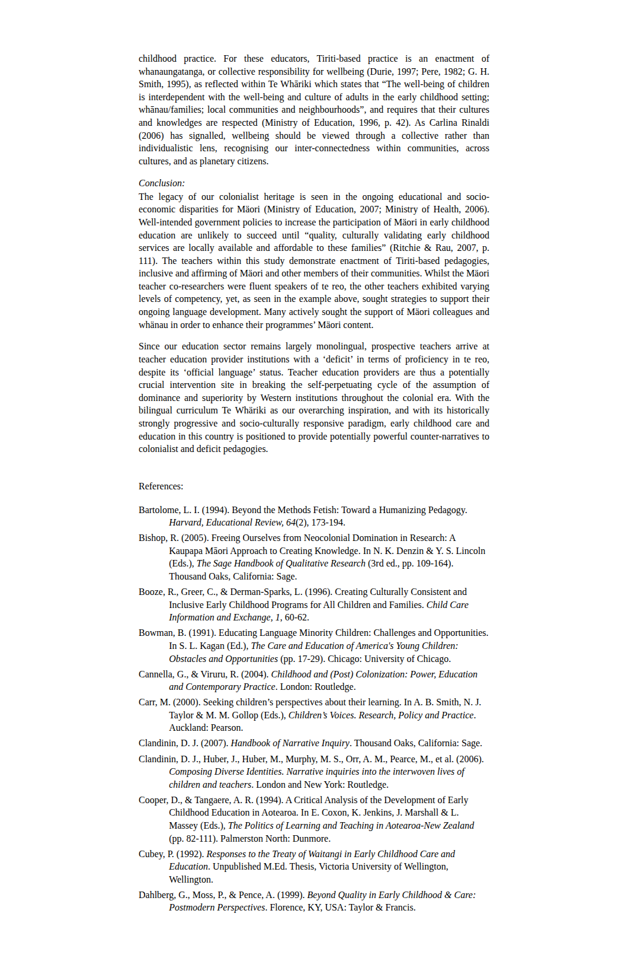childhood practice. For these educators, Tiriti-based practice is an enactment of whanaungatanga, or collective responsibility for wellbeing (Durie, 1997; Pere, 1982; G. H. Smith, 1995), as reflected within Te Whāriki which states that “The well-being of children is interdependent with the well-being and culture of adults in the early childhood setting; whānau/families; local communities and neighbourhoods”, and requires that their cultures and knowledges are respected (Ministry of Education, 1996, p. 42). As Carlina Rinaldi (2006) has signalled, wellbeing should be viewed through a collective rather than individualistic lens, recognising our inter-connectedness within communities, across cultures, and as planetary citizens.
Conclusion:
The legacy of our colonialist heritage is seen in the ongoing educational and socio-economic disparities for Mäori (Ministry of Education, 2007; Ministry of Health, 2006). Well-intended government policies to increase the participation of Mäori in early childhood education are unlikely to succeed until “quality, culturally validating early childhood services are locally available and affordable to these families” (Ritchie & Rau, 2007, p. 111). The teachers within this study demonstrate enactment of Tiriti-based pedagogies, inclusive and affirming of Mäori and other members of their communities. Whilst the Mäori teacher co-researchers were fluent speakers of te reo, the other teachers exhibited varying levels of competency, yet, as seen in the example above, sought strategies to support their ongoing language development. Many actively sought the support of Mäori colleagues and whänau in order to enhance their programmes’ Mäori content.
Since our education sector remains largely monolingual, prospective teachers arrive at teacher education provider institutions with a ‘deficit’ in terms of proficiency in te reo, despite its ‘official language’ status. Teacher education providers are thus a potentially crucial intervention site in breaking the self-perpetuating cycle of the assumption of dominance and superiority by Western institutions throughout the colonial era. With the bilingual curriculum Te Whäriki as our overarching inspiration, and with its historically strongly progressive and socio-culturally responsive paradigm, early childhood care and education in this country is positioned to provide potentially powerful counter-narratives to colonialist and deficit pedagogies.
References:
Bartolome, L. I. (1994). Beyond the Methods Fetish: Toward a Humanizing Pedagogy. Harvard, Educational Review, 64(2), 173-194.
Bishop, R. (2005). Freeing Ourselves from Neocolonial Domination in Research: A Kaupapa Māori Approach to Creating Knowledge. In N. K. Denzin & Y. S. Lincoln (Eds.), The Sage Handbook of Qualitative Research (3rd ed., pp. 109-164). Thousand Oaks, California: Sage.
Booze, R., Greer, C., & Derman-Sparks, L. (1996). Creating Culturally Consistent and Inclusive Early Childhood Programs for All Children and Families. Child Care Information and Exchange, 1, 60-62.
Bowman, B. (1991). Educating Language Minority Children: Challenges and Opportunities. In S. L. Kagan (Ed.), The Care and Education of America's Young Children: Obstacles and Opportunities (pp. 17-29). Chicago: University of Chicago.
Cannella, G., & Viruru, R. (2004). Childhood and (Post) Colonization: Power, Education and Contemporary Practice. London: Routledge.
Carr, M. (2000). Seeking children’s perspectives about their learning. In A. B. Smith, N. J. Taylor & M. M. Gollop (Eds.), Children’s Voices. Research, Policy and Practice. Auckland: Pearson.
Clandinin, D. J. (2007). Handbook of Narrative Inquiry. Thousand Oaks, California: Sage.
Clandinin, D. J., Huber, J., Huber, M., Murphy, M. S., Orr, A. M., Pearce, M., et al. (2006). Composing Diverse Identities. Narrative inquiries into the interwoven lives of children and teachers. London and New York: Routledge.
Cooper, D., & Tangaere, A. R. (1994). A Critical Analysis of the Development of Early Childhood Education in Aotearoa. In E. Coxon, K. Jenkins, J. Marshall & L. Massey (Eds.), The Politics of Learning and Teaching in Aotearoa-New Zealand (pp. 82-111). Palmerston North: Dunmore.
Cubey, P. (1992). Responses to the Treaty of Waitangi in Early Childhood Care and Education. Unpublished M.Ed. Thesis, Victoria University of Wellington, Wellington.
Dahlberg, G., Moss, P., & Pence, A. (1999). Beyond Quality in Early Childhood & Care: Postmodern Perspectives. Florence, KY, USA: Taylor & Francis.